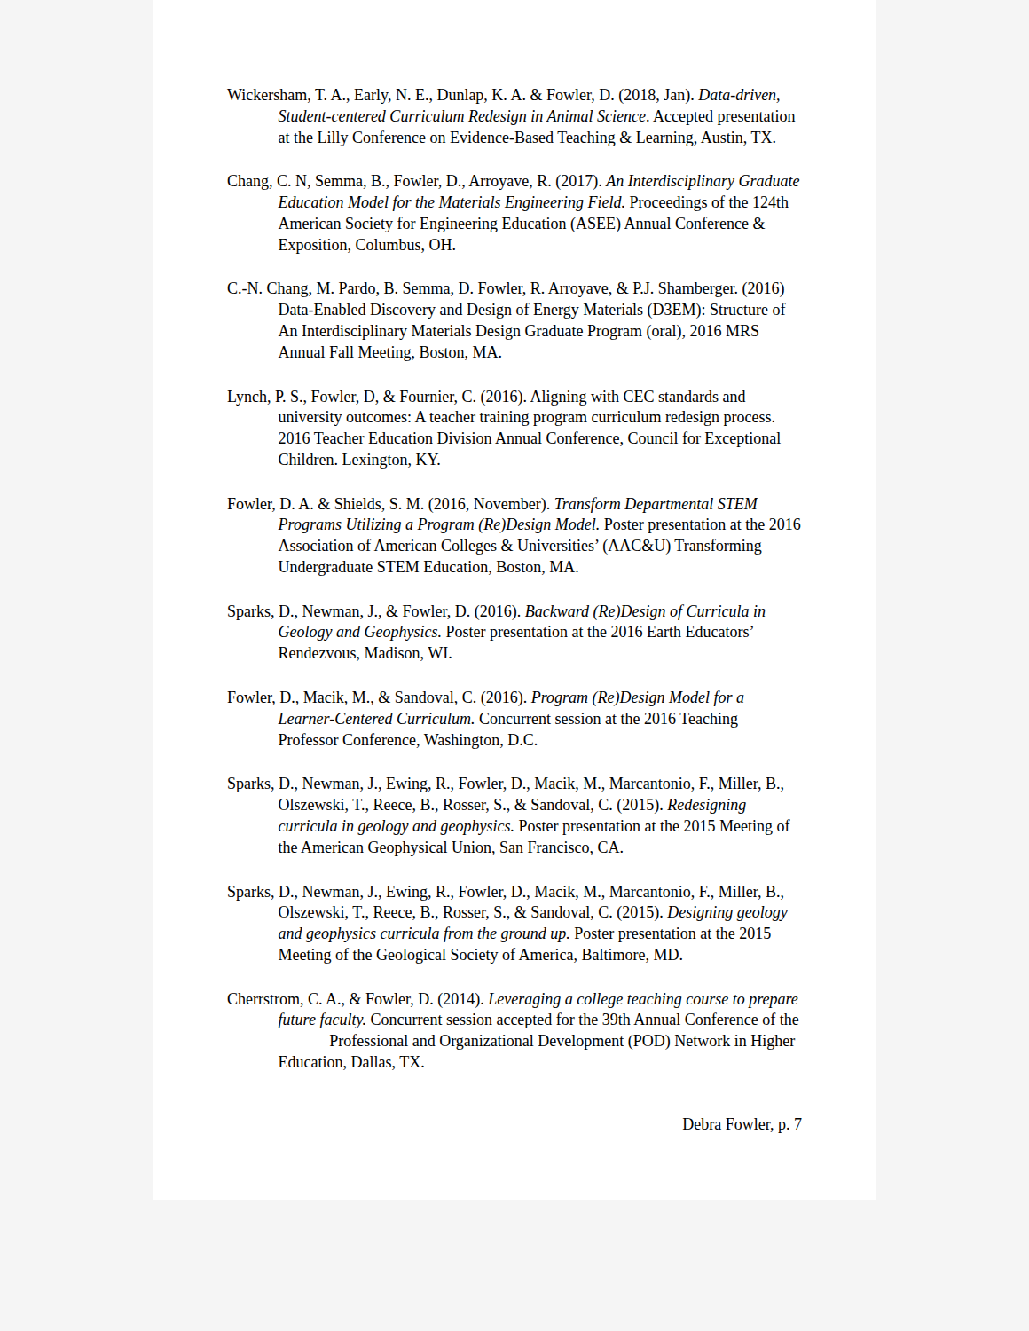Wickersham, T. A., Early, N. E., Dunlap, K. A. & Fowler, D. (2018, Jan). Data-driven, Student-centered Curriculum Redesign in Animal Science. Accepted presentation at the Lilly Conference on Evidence-Based Teaching & Learning, Austin, TX.
Chang, C. N, Semma, B., Fowler, D., Arroyave, R. (2017). An Interdisciplinary Graduate Education Model for the Materials Engineering Field. Proceedings of the 124th American Society for Engineering Education (ASEE) Annual Conference & Exposition, Columbus, OH.
C.-N. Chang, M. Pardo, B. Semma, D. Fowler, R. Arroyave, & P.J. Shamberger. (2016) Data-Enabled Discovery and Design of Energy Materials (D3EM): Structure of An Interdisciplinary Materials Design Graduate Program (oral), 2016 MRS Annual Fall Meeting, Boston, MA.
Lynch, P. S., Fowler, D, & Fournier, C. (2016). Aligning with CEC standards and university outcomes: A teacher training program curriculum redesign process. 2016 Teacher Education Division Annual Conference, Council for Exceptional Children. Lexington, KY.
Fowler, D. A. & Shields, S. M. (2016, November). Transform Departmental STEM Programs Utilizing a Program (Re)Design Model. Poster presentation at the 2016 Association of American Colleges & Universities’ (AAC&U) Transforming Undergraduate STEM Education, Boston, MA.
Sparks, D., Newman, J., & Fowler, D. (2016). Backward (Re)Design of Curricula in Geology and Geophysics. Poster presentation at the 2016 Earth Educators’ Rendezvous, Madison, WI.
Fowler, D., Macik, M., & Sandoval, C. (2016). Program (Re)Design Model for a Learner-Centered Curriculum. Concurrent session at the 2016 Teaching Professor Conference, Washington, D.C.
Sparks, D., Newman, J., Ewing, R., Fowler, D., Macik, M., Marcantonio, F., Miller, B., Olszewski, T., Reece, B., Rosser, S., & Sandoval, C. (2015). Redesigning curricula in geology and geophysics. Poster presentation at the 2015 Meeting of the American Geophysical Union, San Francisco, CA.
Sparks, D., Newman, J., Ewing, R., Fowler, D., Macik, M., Marcantonio, F., Miller, B., Olszewski, T., Reece, B., Rosser, S., & Sandoval, C. (2015). Designing geology and geophysics curricula from the ground up. Poster presentation at the 2015 Meeting of the Geological Society of America, Baltimore, MD.
Cherrstrom, C. A., & Fowler, D. (2014). Leveraging a college teaching course to prepare future faculty. Concurrent session accepted for the 39th Annual Conference of the Professional and Organizational Development (POD) Network in Higher Education, Dallas, TX.
Debra Fowler, p. 7